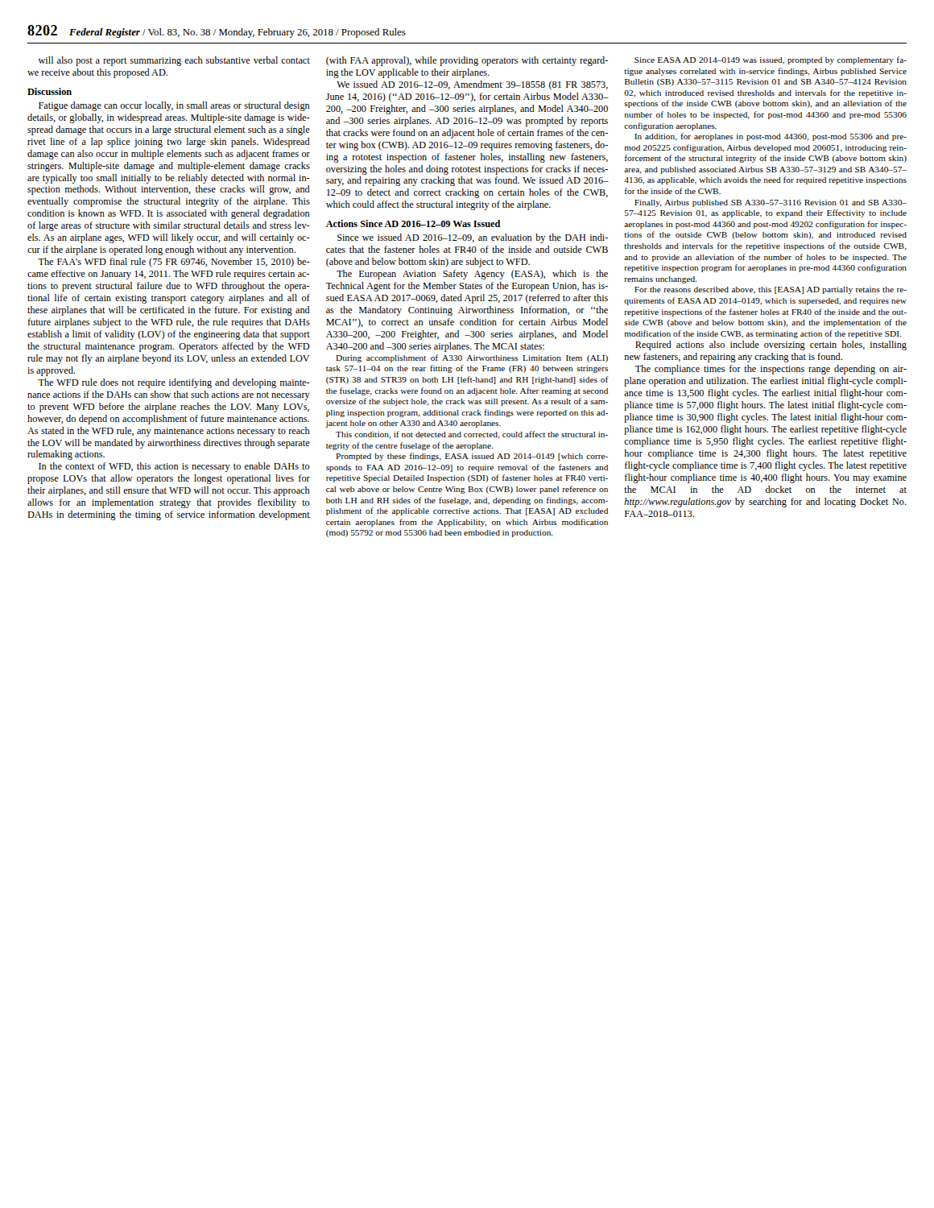8202 Federal Register / Vol. 83, No. 38 / Monday, February 26, 2018 / Proposed Rules
will also post a report summarizing each substantive verbal contact we receive about this proposed AD.
Discussion
Fatigue damage can occur locally, in small areas or structural design details, or globally, in widespread areas. Multiple-site damage is widespread damage that occurs in a large structural element such as a single rivet line of a lap splice joining two large skin panels. Widespread damage can also occur in multiple elements such as adjacent frames or stringers. Multiple-site damage and multiple-element damage cracks are typically too small initially to be reliably detected with normal inspection methods. Without intervention, these cracks will grow, and eventually compromise the structural integrity of the airplane. This condition is known as WFD. It is associated with general degradation of large areas of structure with similar structural details and stress levels. As an airplane ages, WFD will likely occur, and will certainly occur if the airplane is operated long enough without any intervention.
The FAA's WFD final rule (75 FR 69746, November 15, 2010) became effective on January 14, 2011. The WFD rule requires certain actions to prevent structural failure due to WFD throughout the operational life of certain existing transport category airplanes and all of these airplanes that will be certificated in the future. For existing and future airplanes subject to the WFD rule, the rule requires that DAHs establish a limit of validity (LOV) of the engineering data that support the structural maintenance program. Operators affected by the WFD rule may not fly an airplane beyond its LOV, unless an extended LOV is approved.
The WFD rule does not require identifying and developing maintenance actions if the DAHs can show that such actions are not necessary to prevent WFD before the airplane reaches the LOV. Many LOVs, however, do depend on accomplishment of future maintenance actions. As stated in the WFD rule, any maintenance actions necessary to reach the LOV will be mandated by airworthiness directives through separate rulemaking actions.
In the context of WFD, this action is necessary to enable DAHs to propose LOVs that allow operators the longest operational lives for their airplanes, and still ensure that WFD will not occur. This approach allows for an implementation strategy that provides flexibility to DAHs in determining the timing of service information development (with FAA approval), while providing operators with certainty regarding the LOV applicable to their airplanes.
We issued AD 2016–12–09, Amendment 39–18558 (81 FR 38573, June 14, 2016) (‘‘AD 2016–12–09’’), for certain Airbus Model A330–200, –200 Freighter, and –300 series airplanes, and Model A340–200 and –300 series airplanes. AD 2016–12–09 was prompted by reports that cracks were found on an adjacent hole of certain frames of the center wing box (CWB). AD 2016–12–09 requires removing fasteners, doing a rototest inspection of fastener holes, installing new fasteners, oversizing the holes and doing rototest inspections for cracks if necessary, and repairing any cracking that was found. We issued AD 2016–12–09 to detect and correct cracking on certain holes of the CWB, which could affect the structural integrity of the airplane.
Actions Since AD 2016–12–09 Was Issued
Since we issued AD 2016–12–09, an evaluation by the DAH indicates that the fastener holes at FR40 of the inside and outside CWB (above and below bottom skin) are subject to WFD.
The European Aviation Safety Agency (EASA), which is the Technical Agent for the Member States of the European Union, has issued EASA AD 2017–0069, dated April 25, 2017 (referred to after this as the Mandatory Continuing Airworthiness Information, or ‘‘the MCAI’’), to correct an unsafe condition for certain Airbus Model A330–200, –200 Freighter, and –300 series airplanes, and Model A340–200 and –300 series airplanes. The MCAI states:
During accomplishment of A330 Airworthiness Limitation Item (ALI) task 57–11–04 on the rear fitting of the Frame (FR) 40 between stringers (STR) 38 and STR39 on both LH [left-hand] and RH [right-hand] sides of the fuselage, cracks were found on an adjacent hole. After reaming at second oversize of the subject hole, the crack was still present. As a result of a sampling inspection program, additional crack findings were reported on this adjacent hole on other A330 and A340 aeroplanes.
This condition, if not detected and corrected, could affect the structural integrity of the centre fuselage of the aeroplane.
Prompted by these findings, EASA issued AD 2014–0149 [which corresponds to FAA AD 2016–12–09] to require removal of the fasteners and repetitive Special Detailed Inspection (SDI) of fastener holes at FR40 vertical web above or below Centre Wing Box (CWB) lower panel reference on both LH and RH sides of the fuselage, and, depending on findings, accomplishment of the applicable corrective actions. That [EASA] AD excluded certain aeroplanes from the Applicability, on which Airbus modification (mod) 55792 or mod 55306 had been embodied in production.
Since EASA AD 2014–0149 was issued, prompted by complementary fatigue analyses correlated with in-service findings, Airbus published Service Bulletin (SB) A330–57–3115 Revision 01 and SB A340–57–4124 Revision 02, which introduced revised thresholds and intervals for the repetitive inspections of the inside CWB (above bottom skin), and an alleviation of the number of holes to be inspected, for post-mod 44360 and pre-mod 55306 configuration aeroplanes.
In addition, for aeroplanes in post-mod 44360, post-mod 55306 and pre-mod 205225 configuration, Airbus developed mod 206051, introducing reinforcement of the structural integrity of the inside CWB (above bottom skin) area, and published associated Airbus SB A330–57–3129 and SB A340–57–4136, as applicable, which avoids the need for required repetitive inspections for the inside of the CWB.
Finally, Airbus published SB A330–57–3116 Revision 01 and SB A330–57–4125 Revision 01, as applicable, to expand their Effectivity to include aeroplanes in post-mod 44360 and post-mod 49202 configuration for inspections of the outside CWB (below bottom skin), and introduced revised thresholds and intervals for the repetitive inspections of the outside CWB, and to provide an alleviation of the number of holes to be inspected. The repetitive inspection program for aeroplanes in pre-mod 44360 configuration remains unchanged.
For the reasons described above, this [EASA] AD partially retains the requirements of EASA AD 2014–0149, which is superseded, and requires new repetitive inspections of the fastener holes at FR40 of the inside and the outside CWB (above and below bottom skin), and the implementation of the modification of the inside CWB, as terminating action of the repetitive SDI.
Required actions also include oversizing certain holes, installing new fasteners, and repairing any cracking that is found.
The compliance times for the inspections range depending on airplane operation and utilization. The earliest initial flight-cycle compliance time is 13,500 flight cycles. The earliest initial flight-hour compliance time is 57,000 flight hours. The latest initial flight-cycle compliance time is 30,900 flight cycles. The latest initial flight-hour compliance time is 162,000 flight hours. The earliest repetitive flight-cycle compliance time is 5,950 flight cycles. The earliest repetitive flight-hour compliance time is 24,300 flight hours. The latest repetitive flight-cycle compliance time is 7,400 flight cycles. The latest repetitive flight-hour compliance time is 40,400 flight hours. You may examine the MCAI in the AD docket on the internet at http://www.regulations.gov by searching for and locating Docket No. FAA–2018–0113.